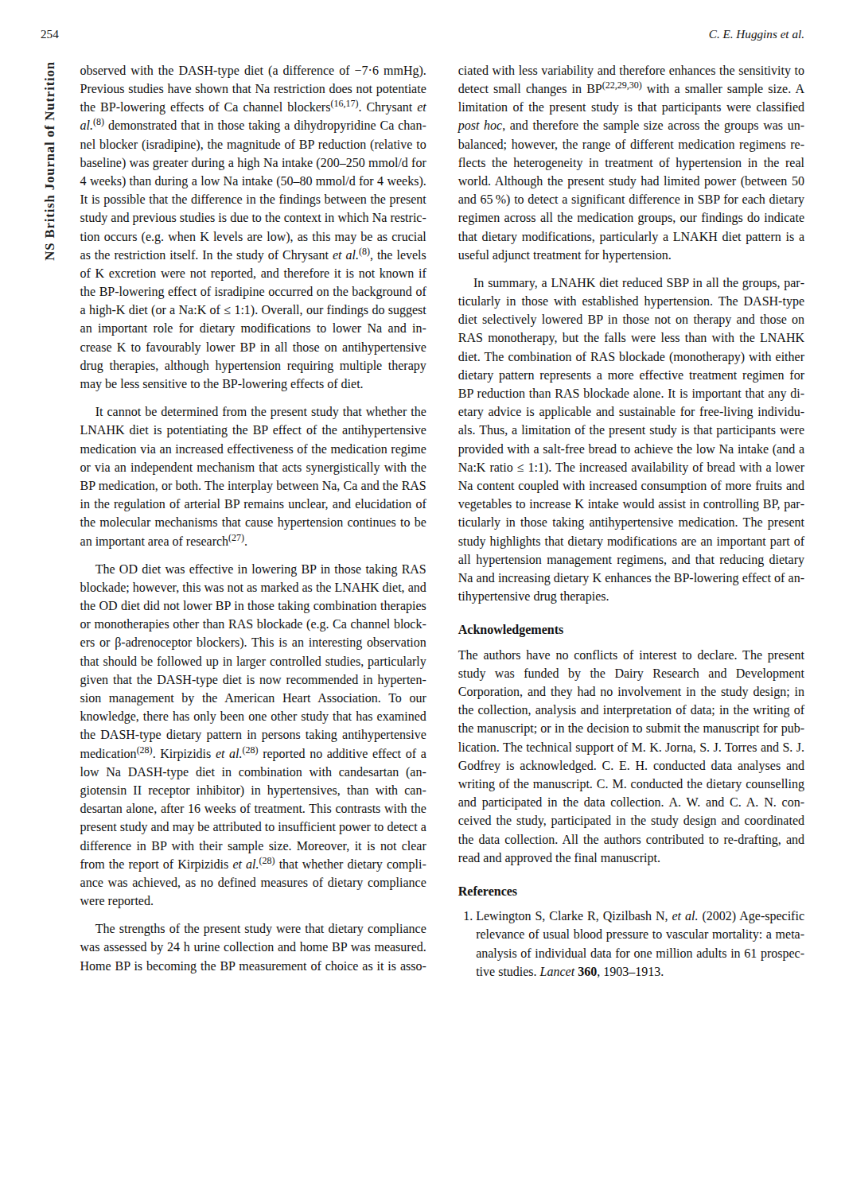254 C. E. Huggins et al.
NS British Journal of Nutrition
observed with the DASH-type diet (a difference of −7·6 mmHg). Previous studies have shown that Na restriction does not potentiate the BP-lowering effects of Ca channel blockers(16,17). Chrysant et al.(8) demonstrated that in those taking a dihydropyridine Ca channel blocker (isradipine), the magnitude of BP reduction (relative to baseline) was greater during a high Na intake (200–250 mmol/d for 4 weeks) than during a low Na intake (50–80 mmol/d for 4 weeks). It is possible that the difference in the findings between the present study and previous studies is due to the context in which Na restriction occurs (e.g. when K levels are low), as this may be as crucial as the restriction itself. In the study of Chrysant et al.(8), the levels of K excretion were not reported, and therefore it is not known if the BP-lowering effect of isradipine occurred on the background of a high-K diet (or a Na:K of ≤ 1:1). Overall, our findings do suggest an important role for dietary modifications to lower Na and increase K to favourably lower BP in all those on antihypertensive drug therapies, although hypertension requiring multiple therapy may be less sensitive to the BP-lowering effects of diet.
It cannot be determined from the present study that whether the LNAHK diet is potentiating the BP effect of the antihypertensive medication via an increased effectiveness of the medication regime or via an independent mechanism that acts synergistically with the BP medication, or both. The interplay between Na, Ca and the RAS in the regulation of arterial BP remains unclear, and elucidation of the molecular mechanisms that cause hypertension continues to be an important area of research(27).
The OD diet was effective in lowering BP in those taking RAS blockade; however, this was not as marked as the LNAHK diet, and the OD diet did not lower BP in those taking combination therapies or monotherapies other than RAS blockade (e.g. Ca channel blockers or β-adrenoceptor blockers). This is an interesting observation that should be followed up in larger controlled studies, particularly given that the DASH-type diet is now recommended in hypertension management by the American Heart Association. To our knowledge, there has only been one other study that has examined the DASH-type dietary pattern in persons taking antihypertensive medication(28). Kirpizidis et al.(28) reported no additive effect of a low Na DASH-type diet in combination with candesartan (angiotensin II receptor inhibitor) in hypertensives, than with candesartan alone, after 16 weeks of treatment. This contrasts with the present study and may be attributed to insufficient power to detect a difference in BP with their sample size. Moreover, it is not clear from the report of Kirpizidis et al.(28) that whether dietary compliance was achieved, as no defined measures of dietary compliance were reported.
The strengths of the present study were that dietary compliance was assessed by 24 h urine collection and home BP was measured. Home BP is becoming the BP measurement of choice as it is associated with less variability and therefore enhances the sensitivity to detect small changes in BP(22,29,30) with a smaller sample size. A limitation of the present study is that participants were classified post hoc, and therefore the sample size across the groups was unbalanced; however, the range of different medication regimens reflects the heterogeneity in treatment of hypertension in the real world. Although the present study had limited power (between 50 and 65 %) to detect a significant difference in SBP for each dietary regimen across all the medication groups, our findings do indicate that dietary modifications, particularly a LNAKH diet pattern is a useful adjunct treatment for hypertension.
In summary, a LNAHK diet reduced SBP in all the groups, particularly in those with established hypertension. The DASH-type diet selectively lowered BP in those not on therapy and those on RAS monotherapy, but the falls were less than with the LNAHK diet. The combination of RAS blockade (monotherapy) with either dietary pattern represents a more effective treatment regimen for BP reduction than RAS blockade alone. It is important that any dietary advice is applicable and sustainable for free-living individuals. Thus, a limitation of the present study is that participants were provided with a salt-free bread to achieve the low Na intake (and a Na:K ratio ≤ 1:1). The increased availability of bread with a lower Na content coupled with increased consumption of more fruits and vegetables to increase K intake would assist in controlling BP, particularly in those taking antihypertensive medication. The present study highlights that dietary modifications are an important part of all hypertension management regimens, and that reducing dietary Na and increasing dietary K enhances the BP-lowering effect of antihypertensive drug therapies.
Acknowledgements
The authors have no conflicts of interest to declare. The present study was funded by the Dairy Research and Development Corporation, and they had no involvement in the study design; in the collection, analysis and interpretation of data; in the writing of the manuscript; or in the decision to submit the manuscript for publication. The technical support of M. K. Jorna, S. J. Torres and S. J. Godfrey is acknowledged. C. E. H. conducted data analyses and writing of the manuscript. C. M. conducted the dietary counselling and participated in the data collection. A. W. and C. A. N. conceived the study, participated in the study design and coordinated the data collection. All the authors contributed to re-drafting, and read and approved the final manuscript.
References
Lewington S, Clarke R, Qizilbash N, et al. (2002) Age-specific relevance of usual blood pressure to vascular mortality: a meta-analysis of individual data for one million adults in 61 prospective studies. Lancet 360, 1903–1913.